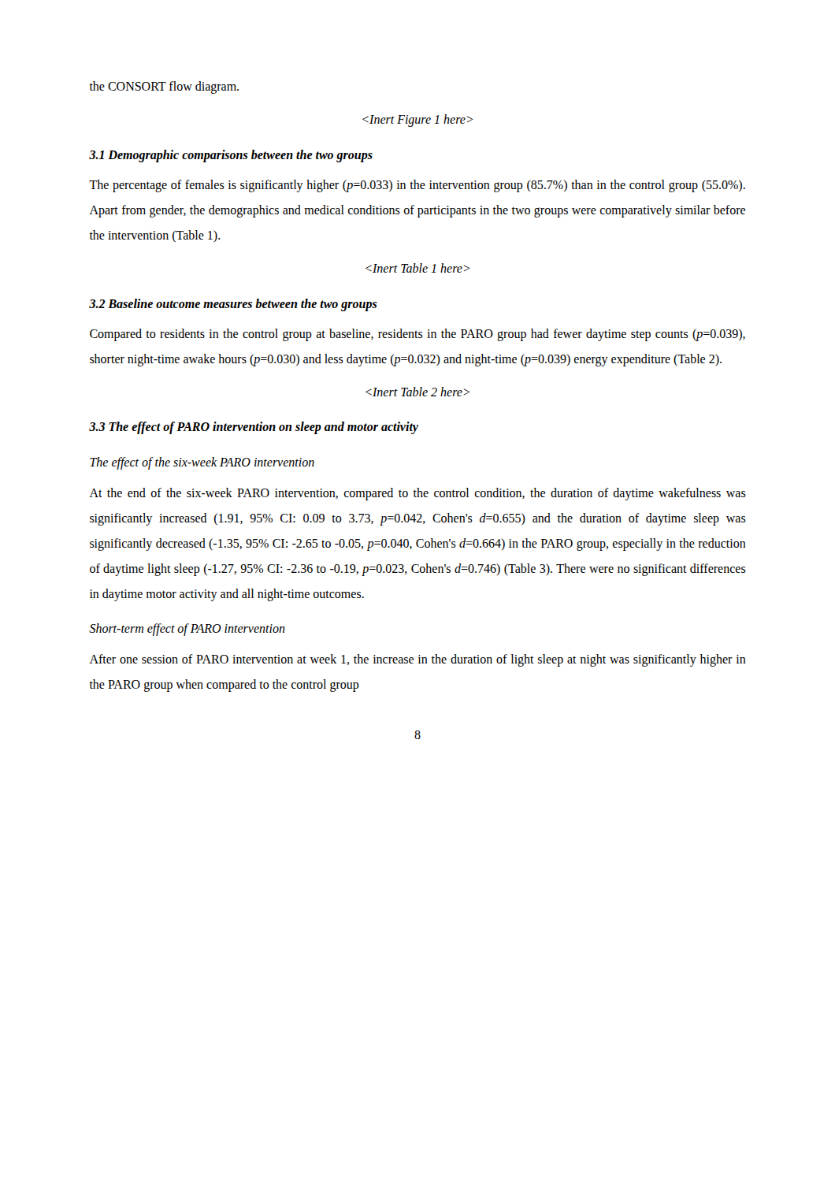the CONSORT flow diagram.
<Inert Figure 1 here>
3.1 Demographic comparisons between the two groups
The percentage of females is significantly higher (p=0.033) in the intervention group (85.7%) than in the control group (55.0%). Apart from gender, the demographics and medical conditions of participants in the two groups were comparatively similar before the intervention (Table 1).
<Inert Table 1 here>
3.2 Baseline outcome measures between the two groups
Compared to residents in the control group at baseline, residents in the PARO group had fewer daytime step counts (p=0.039), shorter night-time awake hours (p=0.030) and less daytime (p=0.032) and night-time (p=0.039) energy expenditure (Table 2).
<Inert Table 2 here>
3.3 The effect of PARO intervention on sleep and motor activity
The effect of the six-week PARO intervention
At the end of the six-week PARO intervention, compared to the control condition, the duration of daytime wakefulness was significantly increased (1.91, 95% CI: 0.09 to 3.73, p=0.042, Cohen's d=0.655) and the duration of daytime sleep was significantly decreased (-1.35, 95% CI: -2.65 to -0.05, p=0.040, Cohen's d=0.664) in the PARO group, especially in the reduction of daytime light sleep (-1.27, 95% CI: -2.36 to -0.19, p=0.023, Cohen's d=0.746) (Table 3). There were no significant differences in daytime motor activity and all night-time outcomes.
Short-term effect of PARO intervention
After one session of PARO intervention at week 1, the increase in the duration of light sleep at night was significantly higher in the PARO group when compared to the control group
8